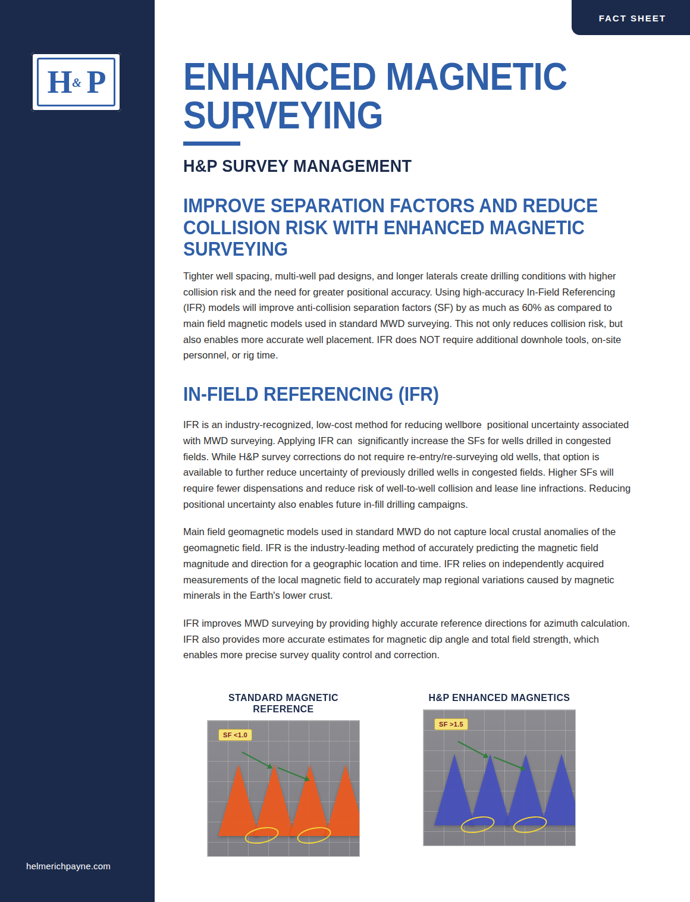HP &
helmerichpayne.com
FACT SHEET
Enhanced Magnetic Surveying
H&P Survey Management
Improve Separation Factors and Reduce
Collision Risk with Enhanced Magnetic Surveying
Tighter well spacing, multi-well pad designs, and longer laterals create drilling conditions with higher collision risk and the need for greater positional accuracy. Using high-accuracy In-Field Referencing (IFR) models will improve anti-collision separation factors (SF) by as much as 60% as compared to main field magnetic models used in standard MWD surveying. This not only reduces collision risk, but also enables more accurate well placement. IFR does NOT require additional downhole tools, on-site personnel, or rig time.
In-Field Referencing (IFR)
IFR is an industry-recognized, low-cost method for reducing wellbore positional uncertainty associated with MWD surveying. Applying IFR can significantly increase the SFs for wells drilled in congested fields. While H&P survey corrections do not require re-entry/re-surveying old wells, that option is available to further reduce uncertainty of previously drilled wells in congested fields. Higher SFs will require fewer dispensations and reduce risk of well-to-well collision and lease line infractions. Reducing positional uncertainty also enables future in-fill drilling campaigns.
Main field geomagnetic models used in standard MWD do not capture local crustal anomalies of the geomagnetic field. IFR is the industry-leading method of accurately predicting the magnetic field magnitude and direction for a geographic location and time. IFR relies on independently acquired measurements of the local magnetic field to accurately map regional variations caused by magnetic minerals in the Earth's lower crust.
IFR improves MWD surveying by providing highly accurate reference directions for azimuth calculation. IFR also provides more accurate estimates for magnetic dip angle and total field strength, which enables more precise survey quality control and correction.
Standard Magnetic Reference
SF <1.0
H&P Enhanced Magnetics
SF >1.5